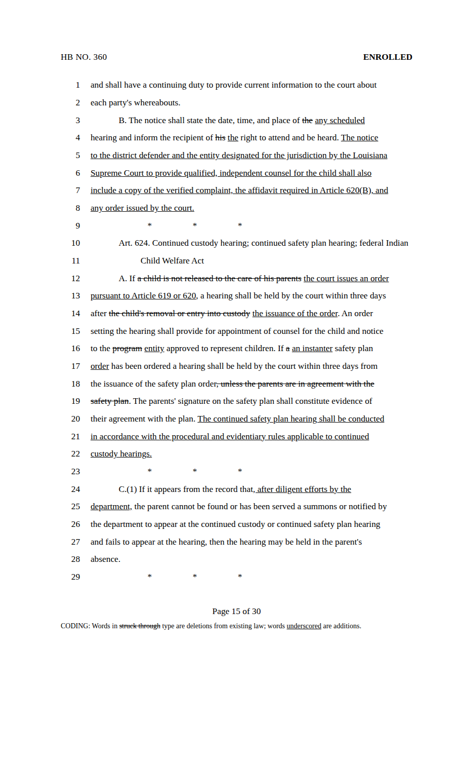HB NO. 360 ENROLLED
1 and shall have a continuing duty to provide current information to the court about
2 each party's whereabouts.
3 B. The notice shall state the date, time, and place of the any scheduled
4 hearing and inform the recipient of his the right to attend and be heard. The notice
5 to the district defender and the entity designated for the jurisdiction by the Louisiana
6 Supreme Court to provide qualified, independent counsel for the child shall also
7 include a copy of the verified complaint, the affidavit required in Article 620(B), and
8 any order issued by the court.
9* * *
10 Art. 624. Continued custody hearing; continued safety plan hearing; federal Indian
11 Child Welfare Act
12 A. If a child is not released to the care of his parents the court issues an order
13 pursuant to Article 619 or 620, a hearing shall be held by the court within three days
14 after the child's removal or entry into custody the issuance of the order. An order
15 setting the hearing shall provide for appointment of counsel for the child and notice
16 to the program entity approved to represent children. If a an instanter safety plan
17 order has been ordered a hearing shall be held by the court within three days from
18 the issuance of the safety plan order, unless the parents are in agreement with the
19 safety plan. The parents' signature on the safety plan shall constitute evidence of
20 their agreement with the plan. The continued safety plan hearing shall be conducted
21 in accordance with the procedural and evidentiary rules applicable to continued
22 custody hearings.
23* * *
24 C.(1) If it appears from the record that, after diligent efforts by the
25 department, the parent cannot be found or has been served a summons or notified by
26 the department to appear at the continued custody or continued safety plan hearing
27 and fails to appear at the hearing, then the hearing may be held in the parent's
28 absence.
29* * *
Page 15 of 30
CODING: Words in struck through type are deletions from existing law; words underscored are additions.